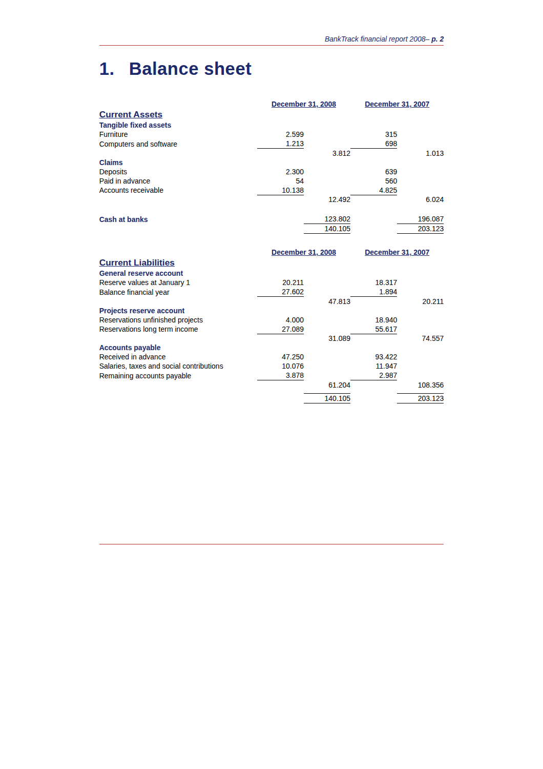BankTrack financial report 2008– p. 2
1. Balance sheet
| | December 31, 2008 | December 31, 2007 |
| Current Assets | |
| Tangible fixed assets | |
| Furniture | 2.599 | | 315 | |
| Computers and software | 1.213 | | 698 | |
| | | 3.812 | | 1.013 |
| Claims | |
| Deposits | 2.300 | | 639 | |
| Paid in advance | 54 | | 560 | |
| Accounts receivable | 10.138 | | 4.825 | |
| | | 12.492 | | 6.024 |
| Cash at banks | | 123.802 | | 196.087 |
| | | 140.105 | | 203.123 |
| | December 31, 2008 | December 31, 2007 |
| Current Liabilities | |
| General reserve account | |
| Reserve values at January 1 | 20.211 | | 18.317 | |
| Balance financial year | 27.602 | | 1.894 | |
| | | 47.813 | | 20.211 |
| Projects reserve account | |
| Reservations unfinished projects | 4.000 | | 18.940 | |
| Reservations long term income | 27.089 | | 55.617 | |
| | | 31.089 | | 74.557 |
| Accounts payable | |
| Received in advance | 47.250 | | 93.422 | |
| Salaries, taxes and social contributions | 10.076 | | 11.947 | |
| Remaining accounts payable | 3.878 | | 2.987 | |
| | | 61.204 | | 108.356 |
| | | 140.105 | | 203.123 |